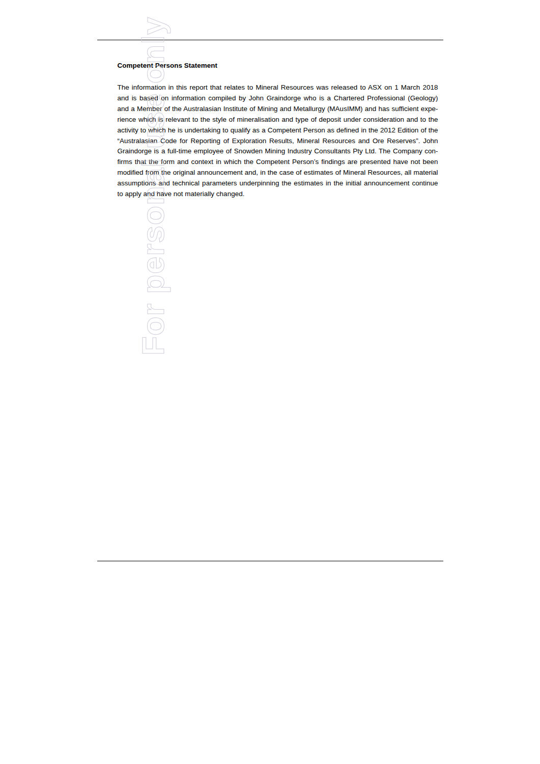For personal use only
Competent Persons Statement
The information in this report that relates to Mineral Resources was released to ASX on 1 March 2018 and is based on information compiled by John Graindorge who is a Chartered Professional (Geology) and a Member of the Australasian Institute of Mining and Metallurgy (MAusIMM) and has sufficient experience which is relevant to the style of mineralisation and type of deposit under consideration and to the activity to which he is undertaking to qualify as a Competent Person as defined in the 2012 Edition of the “Australasian Code for Reporting of Exploration Results, Mineral Resources and Ore Reserves”. John Graindorge is a full-time employee of Snowden Mining Industry Consultants Pty Ltd. The Company confirms that the form and context in which the Competent Person’s findings are presented have not been modified from the original announcement and, in the case of estimates of Mineral Resources, all material assumptions and technical parameters underpinning the estimates in the initial announcement continue to apply and have not materially changed.